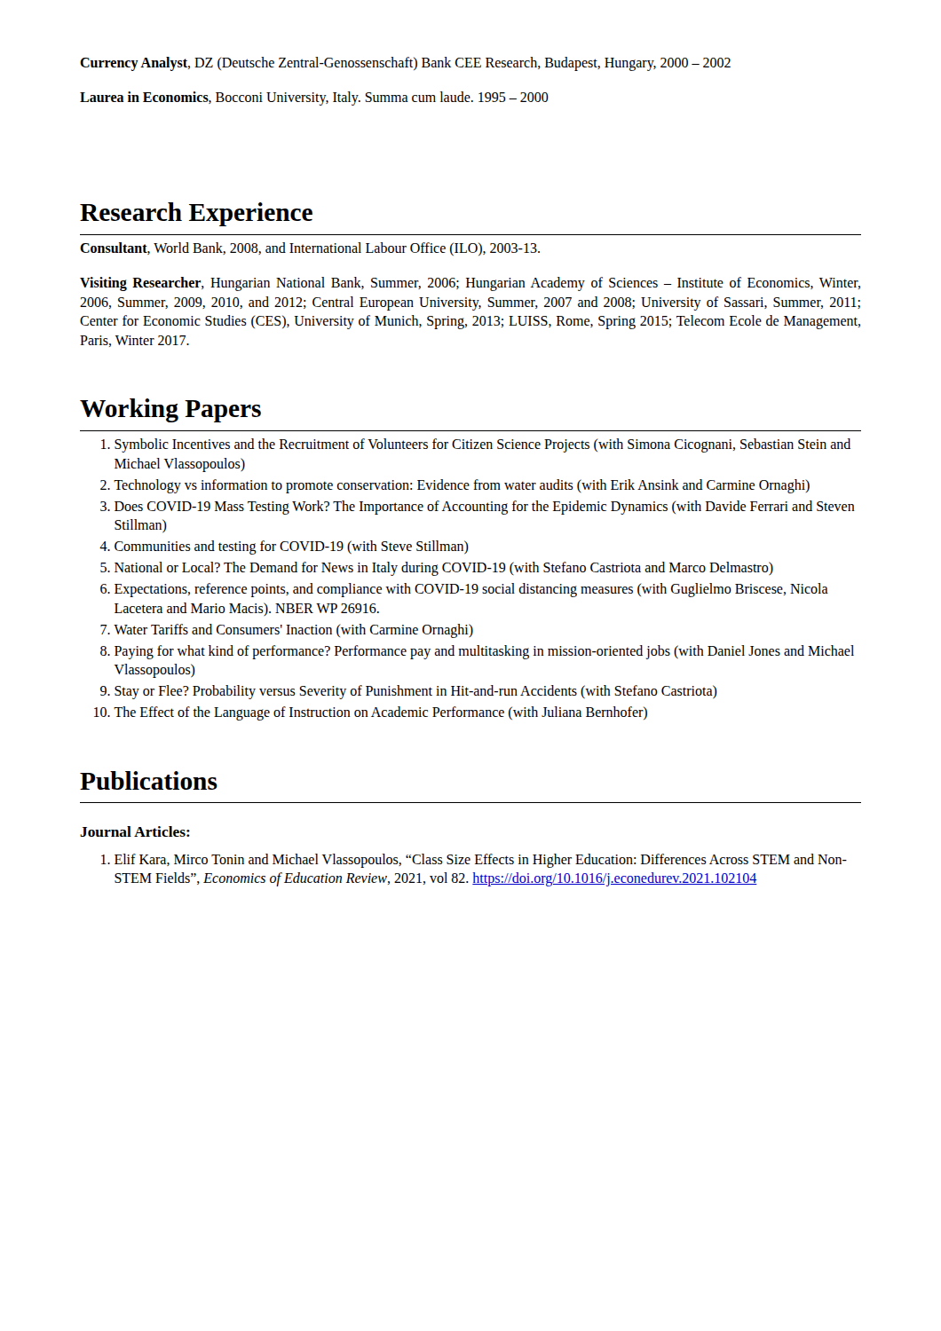Currency Analyst, DZ (Deutsche Zentral-Genossenschaft) Bank CEE Research, Budapest, Hungary, 2000 – 2002
Laurea in Economics, Bocconi University, Italy. Summa cum laude. 1995 – 2000
Research Experience
Consultant, World Bank, 2008, and International Labour Office (ILO), 2003-13.
Visiting Researcher, Hungarian National Bank, Summer, 2006; Hungarian Academy of Sciences – Institute of Economics, Winter, 2006, Summer, 2009, 2010, and 2012; Central European University, Summer, 2007 and 2008; University of Sassari, Summer, 2011; Center for Economic Studies (CES), University of Munich, Spring, 2013; LUISS, Rome, Spring 2015; Telecom Ecole de Management, Paris, Winter 2017.
Working Papers
Symbolic Incentives and the Recruitment of Volunteers for Citizen Science Projects (with Simona Cicognani, Sebastian Stein and Michael Vlassopoulos)
Technology vs information to promote conservation: Evidence from water audits (with Erik Ansink and Carmine Ornaghi)
Does COVID-19 Mass Testing Work? The Importance of Accounting for the Epidemic Dynamics (with Davide Ferrari and Steven Stillman)
Communities and testing for COVID-19 (with Steve Stillman)
National or Local? The Demand for News in Italy during COVID-19 (with Stefano Castriota and Marco Delmastro)
Expectations, reference points, and compliance with COVID-19 social distancing measures (with Guglielmo Briscese, Nicola Lacetera and Mario Macis). NBER WP 26916.
Water Tariffs and Consumers' Inaction (with Carmine Ornaghi)
Paying for what kind of performance? Performance pay and multitasking in mission-oriented jobs (with Daniel Jones and Michael Vlassopoulos)
Stay or Flee? Probability versus Severity of Punishment in Hit-and-run Accidents (with Stefano Castriota)
The Effect of the Language of Instruction on Academic Performance (with Juliana Bernhofer)
Publications
Journal Articles:
Elif Kara, Mirco Tonin and Michael Vlassopoulos, “Class Size Effects in Higher Education: Differences Across STEM and Non-STEM Fields”, Economics of Education Review, 2021, vol 82. https://doi.org/10.1016/j.econedurev.2021.102104